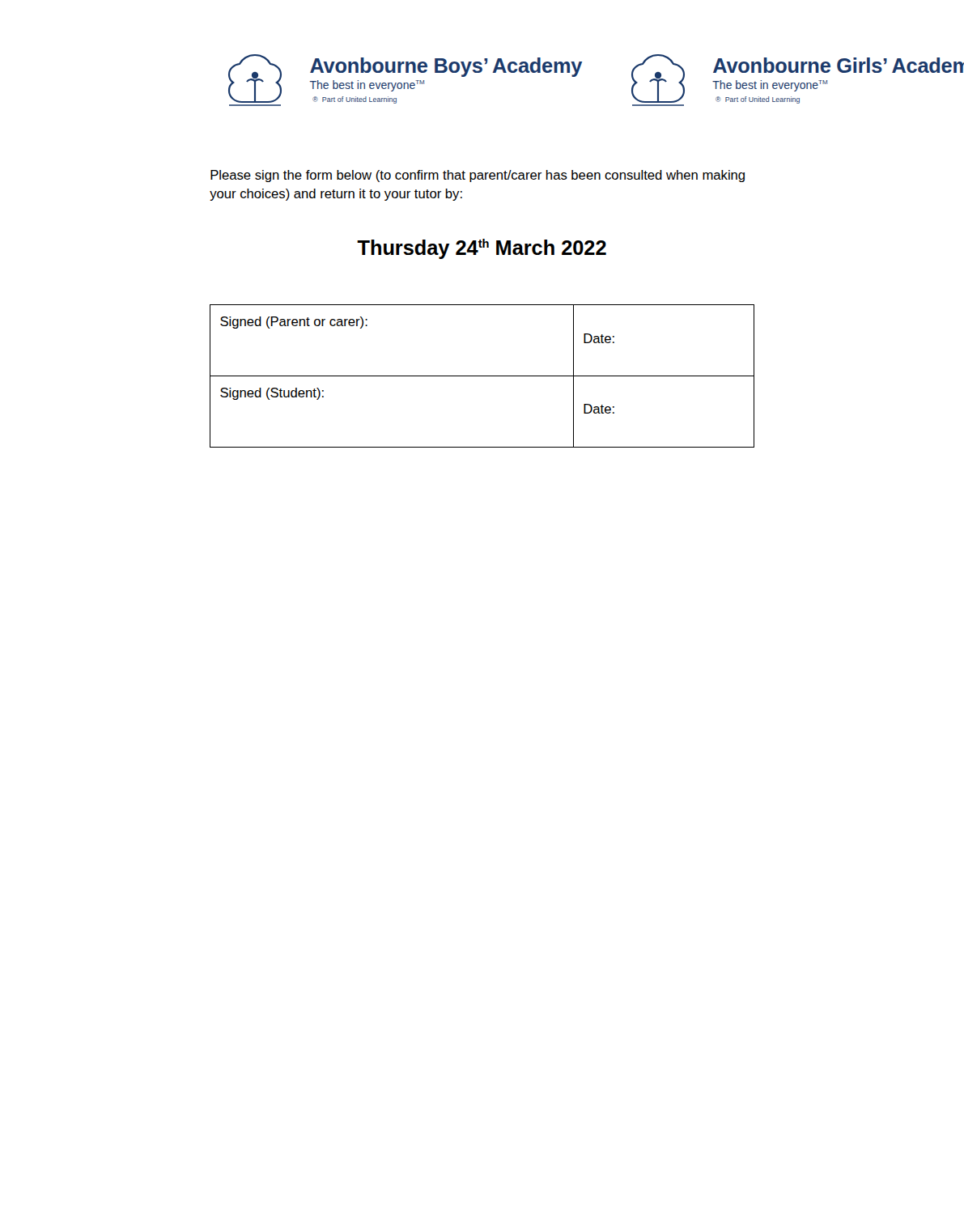Avonbourne Boys’ Academy
The best in everyoneTM
® Part of United Learning
Avonbourne Girls’ Academy
The best in everyoneTM
® Part of United Learning
Please sign the form below (to confirm that parent/carer has been consulted when making your choices) and return it to your tutor by:
Thursday 24th March 2022
| Signed (Parent or carer): | Date: |
| Signed (Student): | Date: |